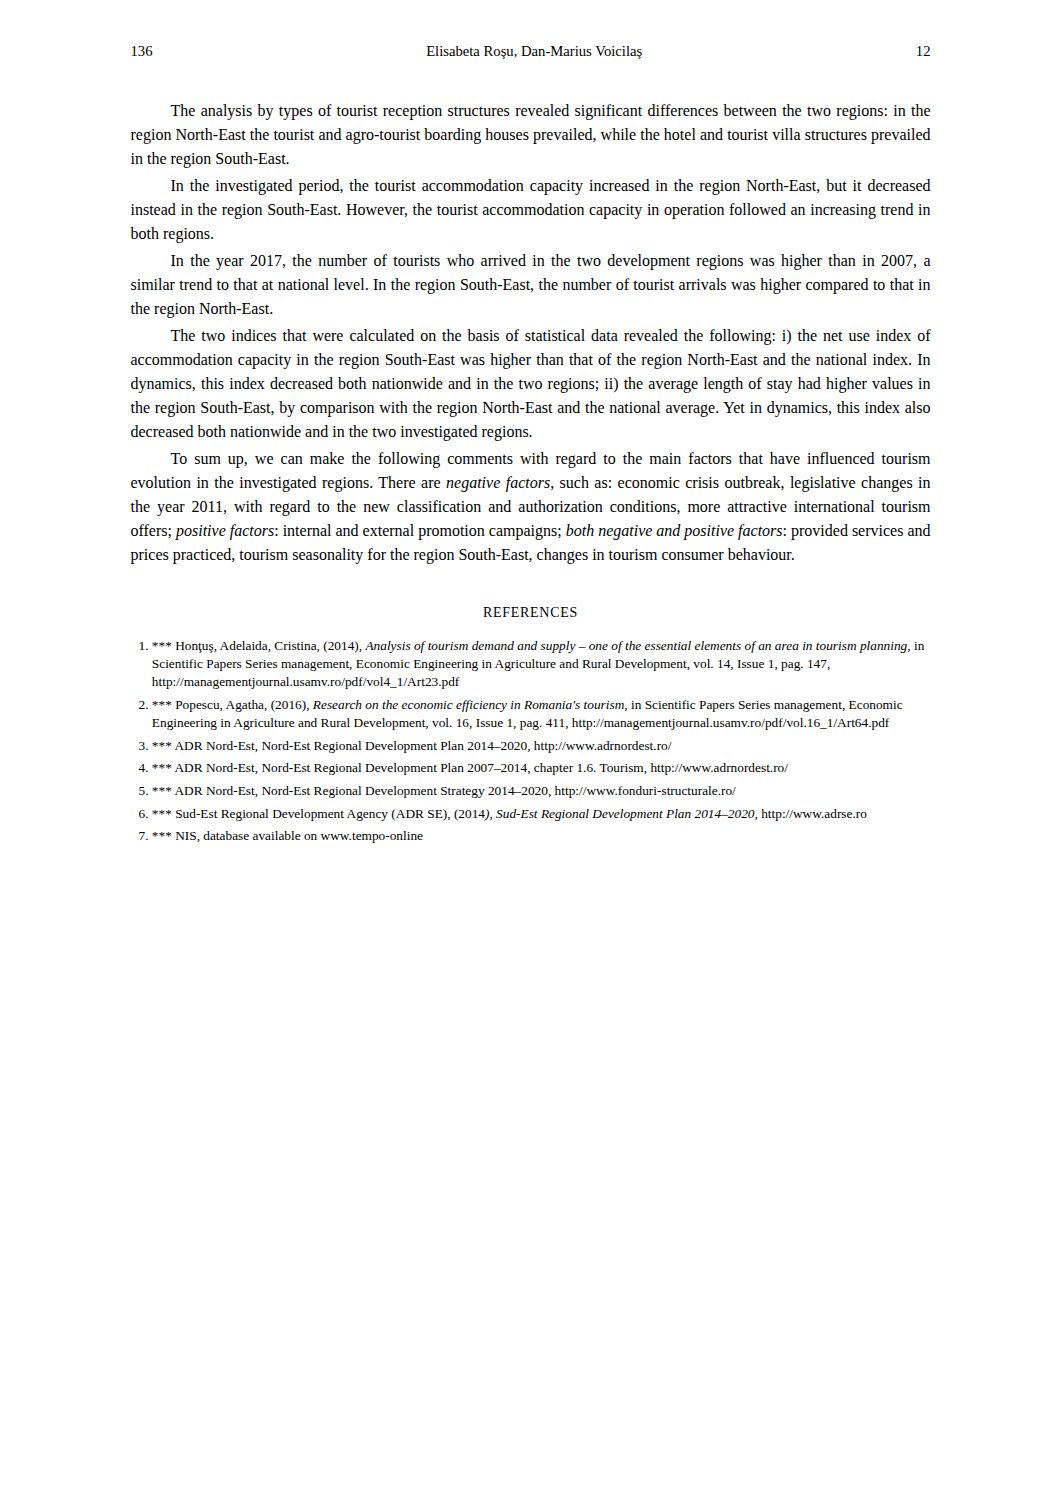136 Elisabeta Roşu, Dan-Marius Voicilaş 12
The analysis by types of tourist reception structures revealed significant differences between the two regions: in the region North-East the tourist and agro-tourist boarding houses prevailed, while the hotel and tourist villa structures prevailed in the region South-East.
In the investigated period, the tourist accommodation capacity increased in the region North-East, but it decreased instead in the region South-East. However, the tourist accommodation capacity in operation followed an increasing trend in both regions.
In the year 2017, the number of tourists who arrived in the two development regions was higher than in 2007, a similar trend to that at national level. In the region South-East, the number of tourist arrivals was higher compared to that in the region North-East.
The two indices that were calculated on the basis of statistical data revealed the following: i) the net use index of accommodation capacity in the region South-East was higher than that of the region North-East and the national index. In dynamics, this index decreased both nationwide and in the two regions; ii) the average length of stay had higher values in the region South-East, by comparison with the region North-East and the national average. Yet in dynamics, this index also decreased both nationwide and in the two investigated regions.
To sum up, we can make the following comments with regard to the main factors that have influenced tourism evolution in the investigated regions. There are negative factors, such as: economic crisis outbreak, legislative changes in the year 2011, with regard to the new classification and authorization conditions, more attractive international tourism offers; positive factors: internal and external promotion campaigns; both negative and positive factors: provided services and prices practiced, tourism seasonality for the region South-East, changes in tourism consumer behaviour.
REFERENCES
*** Honţuş, Adelaida, Cristina, (2014), Analysis of tourism demand and supply – one of the essential elements of an area in tourism planning, in Scientific Papers Series management, Economic Engineering in Agriculture and Rural Development, vol. 14, Issue 1, pag. 147, http://managementjournal.usamv.ro/pdf/vol4_1/Art23.pdf
*** Popescu, Agatha, (2016), Research on the economic efficiency in Romania's tourism, in Scientific Papers Series management, Economic Engineering in Agriculture and Rural Development, vol. 16, Issue 1, pag. 411, http://managementjournal.usamv.ro/pdf/vol.16_1/Art64.pdf
*** ADR Nord-Est, Nord-Est Regional Development Plan 2014–2020, http://www.adrnordest.ro/
*** ADR Nord-Est, Nord-Est Regional Development Plan 2007–2014, chapter 1.6. Tourism, http://www.adrnordest.ro/
*** ADR Nord-Est, Nord-Est Regional Development Strategy 2014–2020, http://www.fonduri-structurale.ro/
*** Sud-Est Regional Development Agency (ADR SE), (2014), Sud-Est Regional Development Plan 2014–2020, http://www.adrse.ro
*** NIS, database available on www.tempo-online